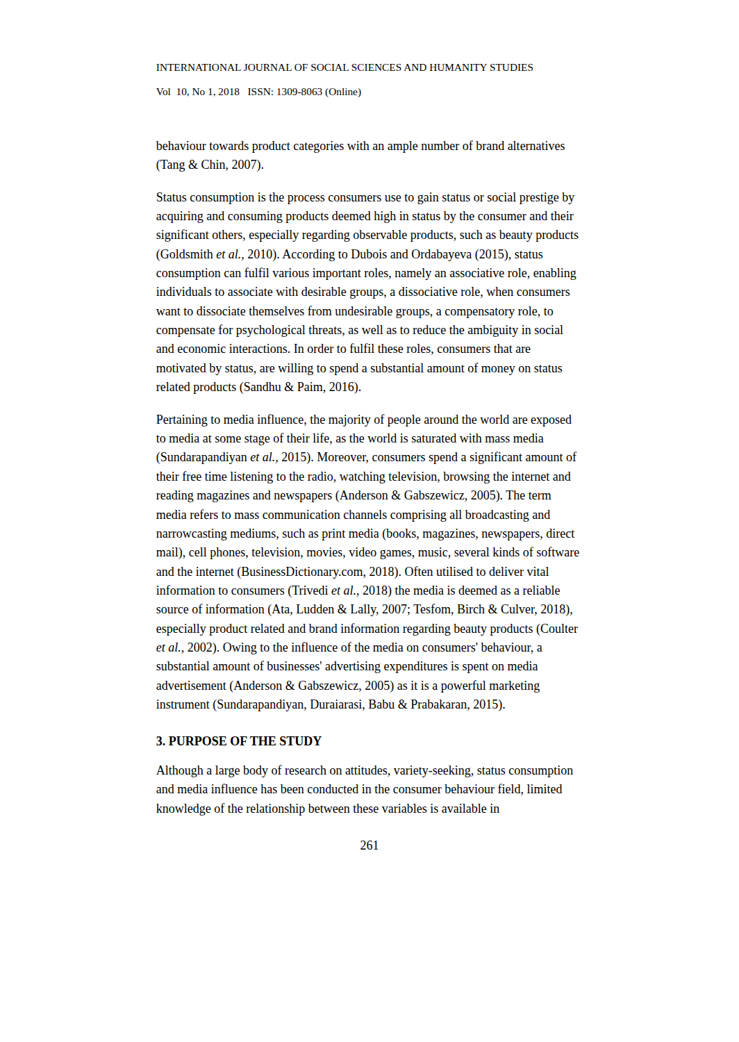INTERNATIONAL JOURNAL OF SOCIAL SCIENCES AND HUMANITY STUDIES
Vol 10, No 1, 2018 ISSN: 1309-8063 (Online)
behaviour towards product categories with an ample number of brand alternatives (Tang & Chin, 2007).
Status consumption is the process consumers use to gain status or social prestige by acquiring and consuming products deemed high in status by the consumer and their significant others, especially regarding observable products, such as beauty products (Goldsmith et al., 2010). According to Dubois and Ordabayeva (2015), status consumption can fulfil various important roles, namely an associative role, enabling individuals to associate with desirable groups, a dissociative role, when consumers want to dissociate themselves from undesirable groups, a compensatory role, to compensate for psychological threats, as well as to reduce the ambiguity in social and economic interactions. In order to fulfil these roles, consumers that are motivated by status, are willing to spend a substantial amount of money on status related products (Sandhu & Paim, 2016).
Pertaining to media influence, the majority of people around the world are exposed to media at some stage of their life, as the world is saturated with mass media (Sundarapandiyan et al., 2015). Moreover, consumers spend a significant amount of their free time listening to the radio, watching television, browsing the internet and reading magazines and newspapers (Anderson & Gabszewicz, 2005). The term media refers to mass communication channels comprising all broadcasting and narrowcasting mediums, such as print media (books, magazines, newspapers, direct mail), cell phones, television, movies, video games, music, several kinds of software and the internet (BusinessDictionary.com, 2018). Often utilised to deliver vital information to consumers (Trivedi et al., 2018) the media is deemed as a reliable source of information (Ata, Ludden & Lally, 2007; Tesfom, Birch & Culver, 2018), especially product related and brand information regarding beauty products (Coulter et al., 2002). Owing to the influence of the media on consumers' behaviour, a substantial amount of businesses' advertising expenditures is spent on media advertisement (Anderson & Gabszewicz, 2005) as it is a powerful marketing instrument (Sundarapandiyan, Duraiarasi, Babu & Prabakaran, 2015).
3. PURPOSE OF THE STUDY
Although a large body of research on attitudes, variety-seeking, status consumption and media influence has been conducted in the consumer behaviour field, limited knowledge of the relationship between these variables is available in
261